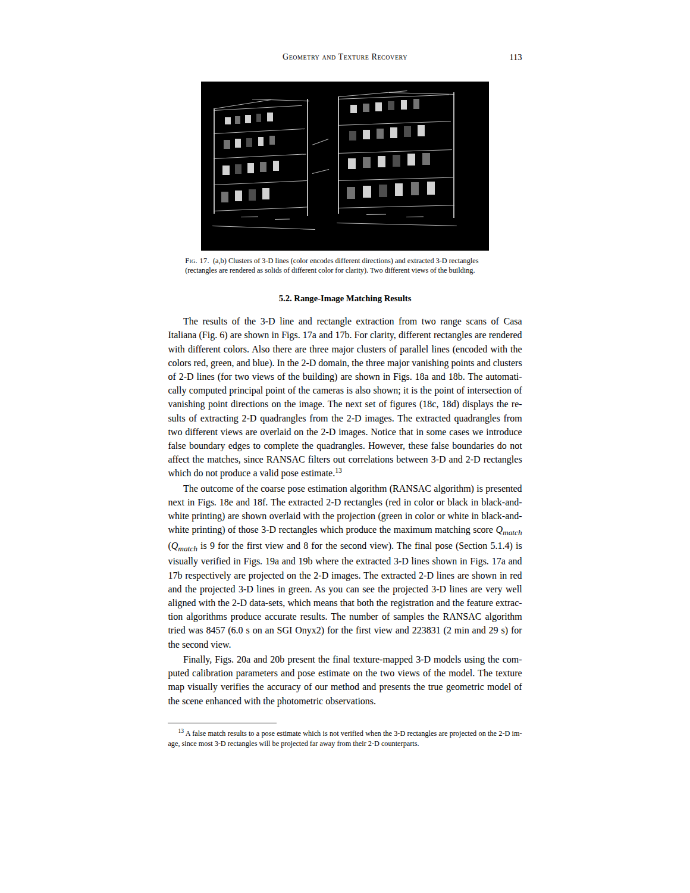Geometry and Texture Recovery 113
Fig. 17. (a,b) Clusters of 3-D lines (color encodes different directions) and extracted 3-D rectangles (rectangles are rendered as solids of different color for clarity). Two different views of the building.
5.2. Range-Image Matching Results
The results of the 3-D line and rectangle extraction from two range scans of Casa Italiana (Fig. 6) are shown in Figs. 17a and 17b. For clarity, different rectangles are rendered with different colors. Also there are three major clusters of parallel lines (encoded with the colors red, green, and blue). In the 2-D domain, the three major vanishing points and clusters of 2-D lines (for two views of the building) are shown in Figs. 18a and 18b. The automatically computed principal point of the cameras is also shown; it is the point of intersection of vanishing point directions on the image. The next set of figures (18c, 18d) displays the results of extracting 2-D quadrangles from the 2-D images. The extracted quadrangles from two different views are overlaid on the 2-D images. Notice that in some cases we introduce false boundary edges to complete the quadrangles. However, these false boundaries do not affect the matches, since RANSAC filters out correlations between 3-D and 2-D rectangles which do not produce a valid pose estimate.13
The outcome of the coarse pose estimation algorithm (RANSAC algorithm) is presented next in Figs. 18e and 18f. The extracted 2-D rectangles (red in color or black in black-and-white printing) are shown overlaid with the projection (green in color or white in black-and-white printing) of those 3-D rectangles which produce the maximum matching score Qmatch (Qmatch is 9 for the first view and 8 for the second view). The final pose (Section 5.1.4) is visually verified in Figs. 19a and 19b where the extracted 3-D lines shown in Figs. 17a and 17b respectively are projected on the 2-D images. The extracted 2-D lines are shown in red and the projected 3-D lines in green. As you can see the projected 3-D lines are very well aligned with the 2-D data-sets, which means that both the registration and the feature extraction algorithms produce accurate results. The number of samples the RANSAC algorithm tried was 8457 (6.0 s on an SGI Onyx2) for the first view and 223831 (2 min and 29 s) for the second view.
Finally, Figs. 20a and 20b present the final texture-mapped 3-D models using the computed calibration parameters and pose estimate on the two views of the model. The texture map visually verifies the accuracy of our method and presents the true geometric model of the scene enhanced with the photometric observations.
13 A false match results to a pose estimate which is not verified when the 3-D rectangles are projected on the 2-D image, since most 3-D rectangles will be projected far away from their 2-D counterparts.